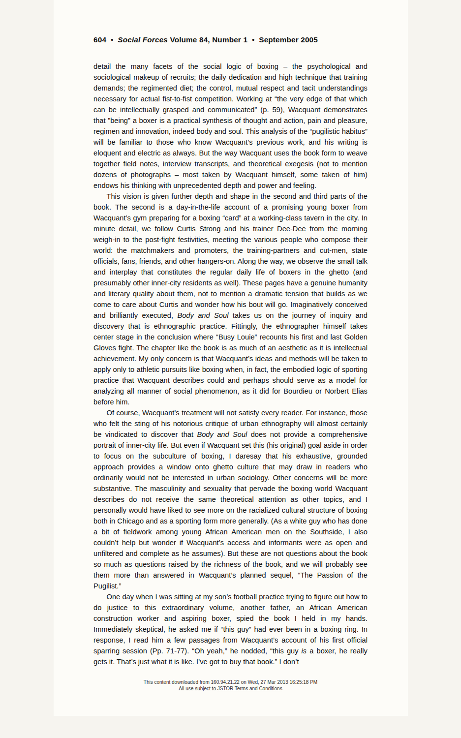604 • Social Forces Volume 84, Number 1 • September 2005
detail the many facets of the social logic of boxing – the psychological and sociological makeup of recruits; the daily dedication and high technique that training demands; the regimented diet; the control, mutual respect and tacit understandings necessary for actual fist-to-fist competition. Working at “the very edge of that which can be intellectually grasped and communicated” (p. 59), Wacquant demonstrates that ”being” a boxer is a practical synthesis of thought and action, pain and pleasure, regimen and innovation, indeed body and soul. This analysis of the “pugilistic habitus” will be familiar to those who know Wacquant’s previous work, and his writing is eloquent and electric as always. But the way Wacquant uses the book form to weave together field notes, interview transcripts, and theoretical exegesis (not to mention dozens of photographs – most taken by Wacquant himself, some taken of him) endows his thinking with unprecedented depth and power and feeling.
This vision is given further depth and shape in the second and third parts of the book. The second is a day-in-the-life account of a promising young boxer from Wacquant’s gym preparing for a boxing “card” at a working-class tavern in the city. In minute detail, we follow Curtis Strong and his trainer Dee-Dee from the morning weigh-in to the post-fight festivities, meeting the various people who compose their world: the matchmakers and promoters, the training-partners and cut-men, state officials, fans, friends, and other hangers-on. Along the way, we observe the small talk and interplay that constitutes the regular daily life of boxers in the ghetto (and presumably other inner-city residents as well). These pages have a genuine humanity and literary quality about them, not to mention a dramatic tension that builds as we come to care about Curtis and wonder how his bout will go. Imaginatively conceived and brilliantly executed, Body and Soul takes us on the journey of inquiry and discovery that is ethnographic practice. Fittingly, the ethnographer himself takes center stage in the conclusion where “Busy Louie” recounts his first and last Golden Gloves fight. The chapter like the book is as much of an aesthetic as it is intellectual achievement. My only concern is that Wacquant’s ideas and methods will be taken to apply only to athletic pursuits like boxing when, in fact, the embodied logic of sporting practice that Wacquant describes could and perhaps should serve as a model for analyzing all manner of social phenomenon, as it did for Bourdieu or Norbert Elias before him.
Of course, Wacquant’s treatment will not satisfy every reader. For instance, those who felt the sting of his notorious critique of urban ethnography will almost certainly be vindicated to discover that Body and Soul does not provide a comprehensive portrait of inner-city life. But even if Wacquant set this (his original) goal aside in order to focus on the subculture of boxing, I daresay that his exhaustive, grounded approach provides a window onto ghetto culture that may draw in readers who ordinarily would not be interested in urban sociology. Other concerns will be more substantive. The masculinity and sexuality that pervade the boxing world Wacquant describes do not receive the same theoretical attention as other topics, and I personally would have liked to see more on the racialized cultural structure of boxing both in Chicago and as a sporting form more generally. (As a white guy who has done a bit of fieldwork among young African American men on the Southside, I also couldn’t help but wonder if Wacquant’s access and informants were as open and unfiltered and complete as he assumes). But these are not questions about the book so much as questions raised by the richness of the book, and we will probably see them more than answered in Wacquant’s planned sequel, “The Passion of the Pugilist.”
One day when I was sitting at my son’s football practice trying to figure out how to do justice to this extraordinary volume, another father, an African American construction worker and aspiring boxer, spied the book I held in my hands. Immediately skeptical, he asked me if “this guy” had ever been in a boxing ring. In response, I read him a few passages from Wacquant’s account of his first official sparring session (Pp. 71-77). “Oh yeah,” he nodded, “this guy is a boxer, he really gets it. That’s just what it is like. I’ve got to buy that book.” I don’t
This content downloaded from 160.94.21.22 on Wed, 27 Mar 2013 16:25:18 PM
All use subject to JSTOR Terms and Conditions